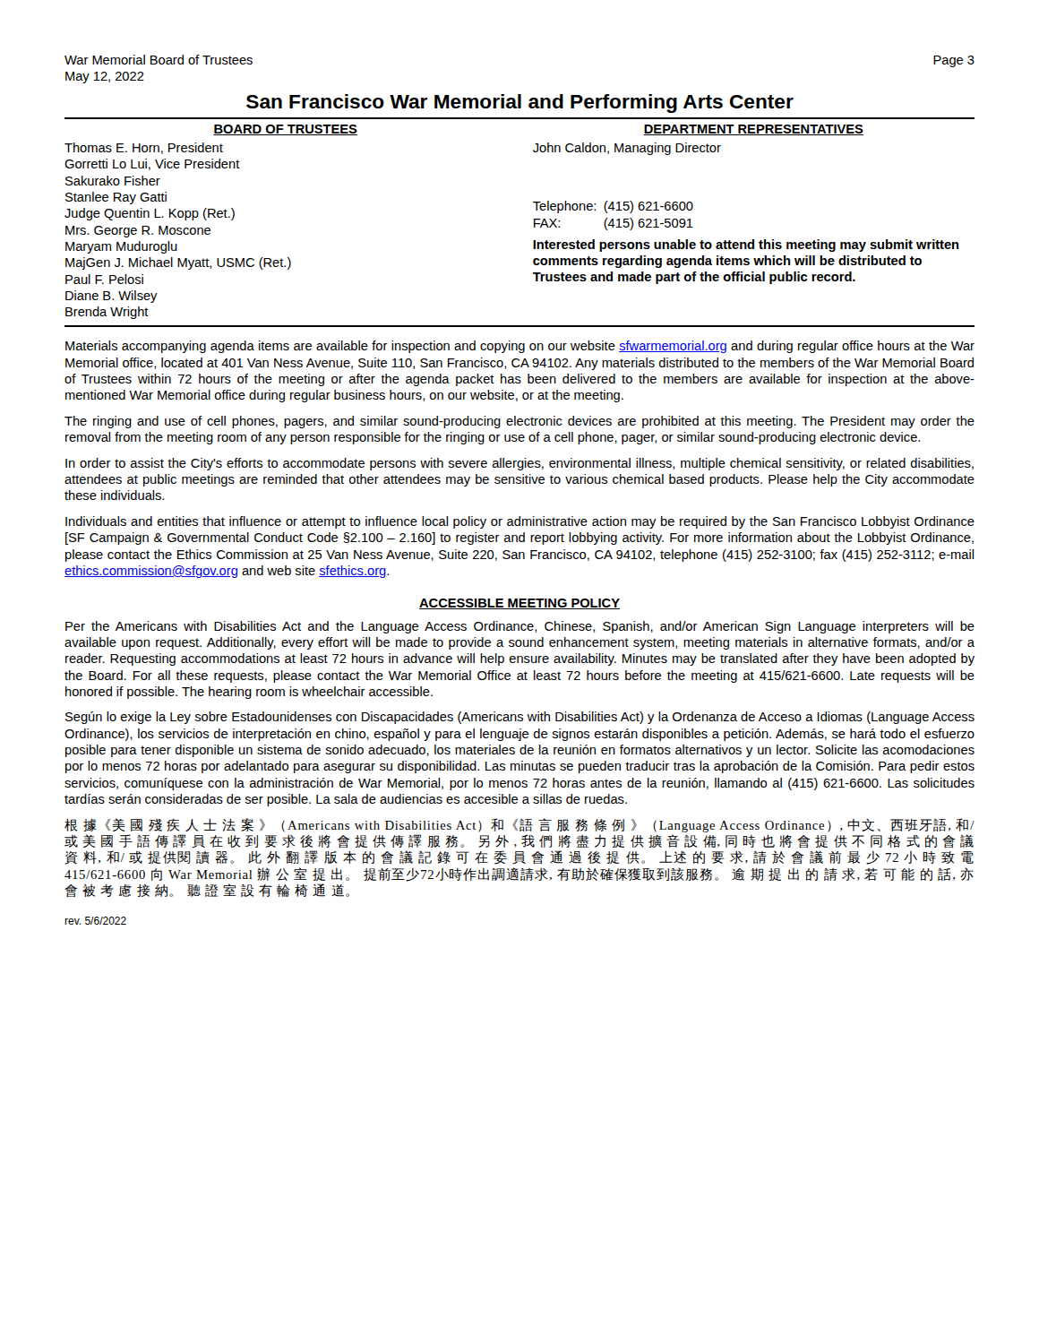War Memorial Board of Trustees
May 12, 2022
Page 3
San Francisco War Memorial and Performing Arts Center
BOARD OF TRUSTEES
Thomas E. Horn, President
Gorretti Lo Lui, Vice President
Sakurako Fisher
Stanlee Ray Gatti
Judge Quentin L. Kopp (Ret.)
Mrs. George R. Moscone
Maryam Muduroglu
MajGen J. Michael Myatt, USMC (Ret.)
Paul F. Pelosi
Diane B. Wilsey
Brenda Wright
DEPARTMENT REPRESENTATIVES
John Caldon, Managing Director
| Telephone: | (415) 621-6600 |
| FAX: | (415) 621-5091 |
Interested persons unable to attend this meeting may submit written comments regarding agenda items which will be distributed to Trustees and made part of the official public record.
Materials accompanying agenda items are available for inspection and copying on our website sfwarmemorial.org and during regular office hours at the War Memorial office, located at 401 Van Ness Avenue, Suite 110, San Francisco, CA 94102. Any materials distributed to the members of the War Memorial Board of Trustees within 72 hours of the meeting or after the agenda packet has been delivered to the members are available for inspection at the above-mentioned War Memorial office during regular business hours, on our website, or at the meeting.
The ringing and use of cell phones, pagers, and similar sound-producing electronic devices are prohibited at this meeting. The President may order the removal from the meeting room of any person responsible for the ringing or use of a cell phone, pager, or similar sound-producing electronic device.
In order to assist the City's efforts to accommodate persons with severe allergies, environmental illness, multiple chemical sensitivity, or related disabilities, attendees at public meetings are reminded that other attendees may be sensitive to various chemical based products. Please help the City accommodate these individuals.
Individuals and entities that influence or attempt to influence local policy or administrative action may be required by the San Francisco Lobbyist Ordinance [SF Campaign & Governmental Conduct Code §2.100 – 2.160] to register and report lobbying activity. For more information about the Lobbyist Ordinance, please contact the Ethics Commission at 25 Van Ness Avenue, Suite 220, San Francisco, CA 94102, telephone (415) 252-3100; fax (415) 252-3112; e-mail ethics.commission@sfgov.org and web site sfethics.org.
ACCESSIBLE MEETING POLICY
Per the Americans with Disabilities Act and the Language Access Ordinance, Chinese, Spanish, and/or American Sign Language interpreters will be available upon request. Additionally, every effort will be made to provide a sound enhancement system, meeting materials in alternative formats, and/or a reader. Requesting accommodations at least 72 hours in advance will help ensure availability. Minutes may be translated after they have been adopted by the Board. For all these requests, please contact the War Memorial Office at least 72 hours before the meeting at 415/621-6600. Late requests will be honored if possible. The hearing room is wheelchair accessible.
Según lo exige la Ley sobre Estadounidenses con Discapacidades (Americans with Disabilities Act) y la Ordenanza de Acceso a Idiomas (Language Access Ordinance), los servicios de interpretación en chino, español y para el lenguaje de signos estarán disponibles a petición. Además, se hará todo el esfuerzo posible para tener disponible un sistema de sonido adecuado, los materiales de la reunión en formatos alternativos y un lector. Solicite las acomodaciones por lo menos 72 horas por adelantado para asegurar su disponibilidad. Las minutas se pueden traducir tras la aprobación de la Comisión. Para pedir estos servicios, comuníquese con la administración de War Memorial, por lo menos 72 horas antes de la reunión, llamando al (415) 621-6600. Las solicitudes tardías serán consideradas de ser posible. La sala de audiencias es accesible a sillas de ruedas.
根 據《美 國 殘 疾 人 士 法 案 》（Americans with Disabilities Act）和《語 言 服 務 條 例 》（Language Access Ordinance）, 中文、西班牙語, 和/ 或 美 國 手 語 傳 譯 員 在 收 到 要 求 後 將 會 提 供 傳 譯 服 務。 另 外 , 我 們 將 盡 力 提 供 擴 音 設 備, 同 時 也 將 會 提 供 不 同 格 式 的 會 議 資 料, 和/ 或 提供閱 讀 器。 此 外 翻 譯 版 本 的 會 議 記 錄 可 在 委 員 會 通 過 後 提 供。 上述 的 要 求, 請 於 會 議 前 最 少 72 小 時 致 電 415/621-6600 向 War Memorial 辦 公 室 提 出。 提前至少72小時作出調適請求, 有助於確保獲取到該服務。 逾 期 提 出 的 請 求, 若 可 能 的 話, 亦 會 被 考 慮 接 納。 聽 證 室 設 有 輪 椅 通 道。
rev. 5/6/2022